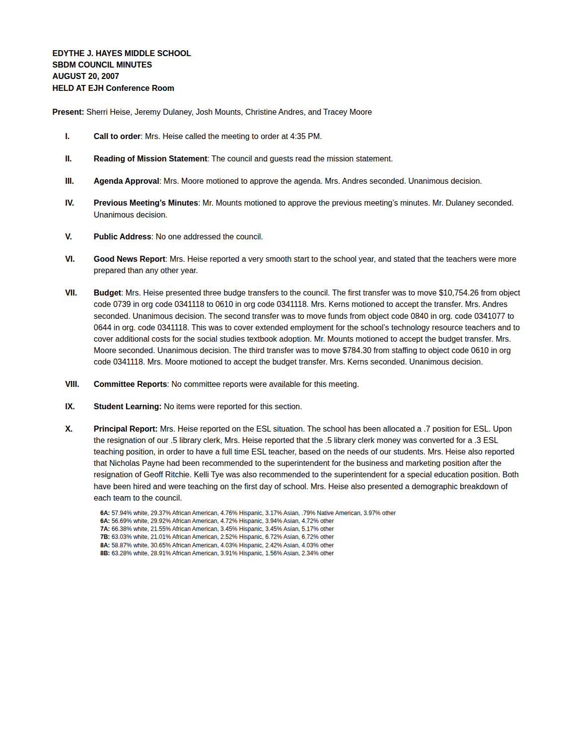EDYTHE J. HAYES MIDDLE SCHOOL
SBDM COUNCIL MINUTES
AUGUST 20, 2007
HELD AT EJH Conference Room
Present: Sherri Heise, Jeremy Dulaney, Josh Mounts, Christine Andres, and Tracey Moore
I.
Call to order: Mrs. Heise called the meeting to order at 4:35 PM.
II.
Reading of Mission Statement: The council and guests read the mission statement.
III.
Agenda Approval: Mrs. Moore motioned to approve the agenda. Mrs. Andres seconded. Unanimous decision.
IV.
Previous Meeting’s Minutes: Mr. Mounts motioned to approve the previous meeting’s minutes. Mr. Dulaney seconded. Unanimous decision.
V.
Public Address: No one addressed the council.
VI.
Good News Report: Mrs. Heise reported a very smooth start to the school year, and stated that the teachers were more prepared than any other year.
VII.
Budget: Mrs. Heise presented three budge transfers to the council. The first transfer was to move $10,754.26 from object code 0739 in org code 0341118 to 0610 in org code 0341118. Mrs. Kerns motioned to accept the transfer. Mrs. Andres seconded. Unanimous decision. The second transfer was to move funds from object code 0840 in org. code 0341077 to 0644 in org. code 0341118. This was to cover extended employment for the school’s technology resource teachers and to cover additional costs for the social studies textbook adoption. Mr. Mounts motioned to accept the budget transfer. Mrs. Moore seconded. Unanimous decision. The third transfer was to move $784.30 from staffing to object code 0610 in org code 0341118. Mrs. Moore motioned to accept the budget transfer. Mrs. Kerns seconded. Unanimous decision.
VIII.
Committee Reports: No committee reports were available for this meeting.
IX.
Student Learning: No items were reported for this section.
X.
Principal Report: Mrs. Heise reported on the ESL situation. The school has been allocated a .7 position for ESL. Upon the resignation of our .5 library clerk, Mrs. Heise reported that the .5 library clerk money was converted for a .3 ESL teaching position, in order to have a full time ESL teacher, based on the needs of our students. Mrs. Heise also reported that Nicholas Payne had been recommended to the superintendent for the business and marketing position after the resignation of Geoff Ritchie. Kelli Tye was also recommended to the superintendent for a special education position. Both have been hired and were teaching on the first day of school. Mrs. Heise also presented a demographic breakdown of each team to the council.
6A: 57.94% white, 29.37% African American, 4.76% Hispanic, 3.17% Asian, .79% Native American, 3.97% other
6A: 56.69% white, 29.92% African American, 4.72% Hispanic, 3.94% Asian, 4.72% other
7A: 66.38% white, 21.55% African American, 3.45% Hispanic, 3.45% Asian, 5.17% other
7B: 63.03% white, 21.01% African American, 2.52% Hispanic, 6.72% Asian, 6.72% other
8A: 58.87% white, 30.65% African American, 4.03% Hispanic, 2.42% Asian, 4.03% other
8B: 63.28% white, 28.91% African American, 3.91% Hispanic, 1.56% Asian, 2.34% other